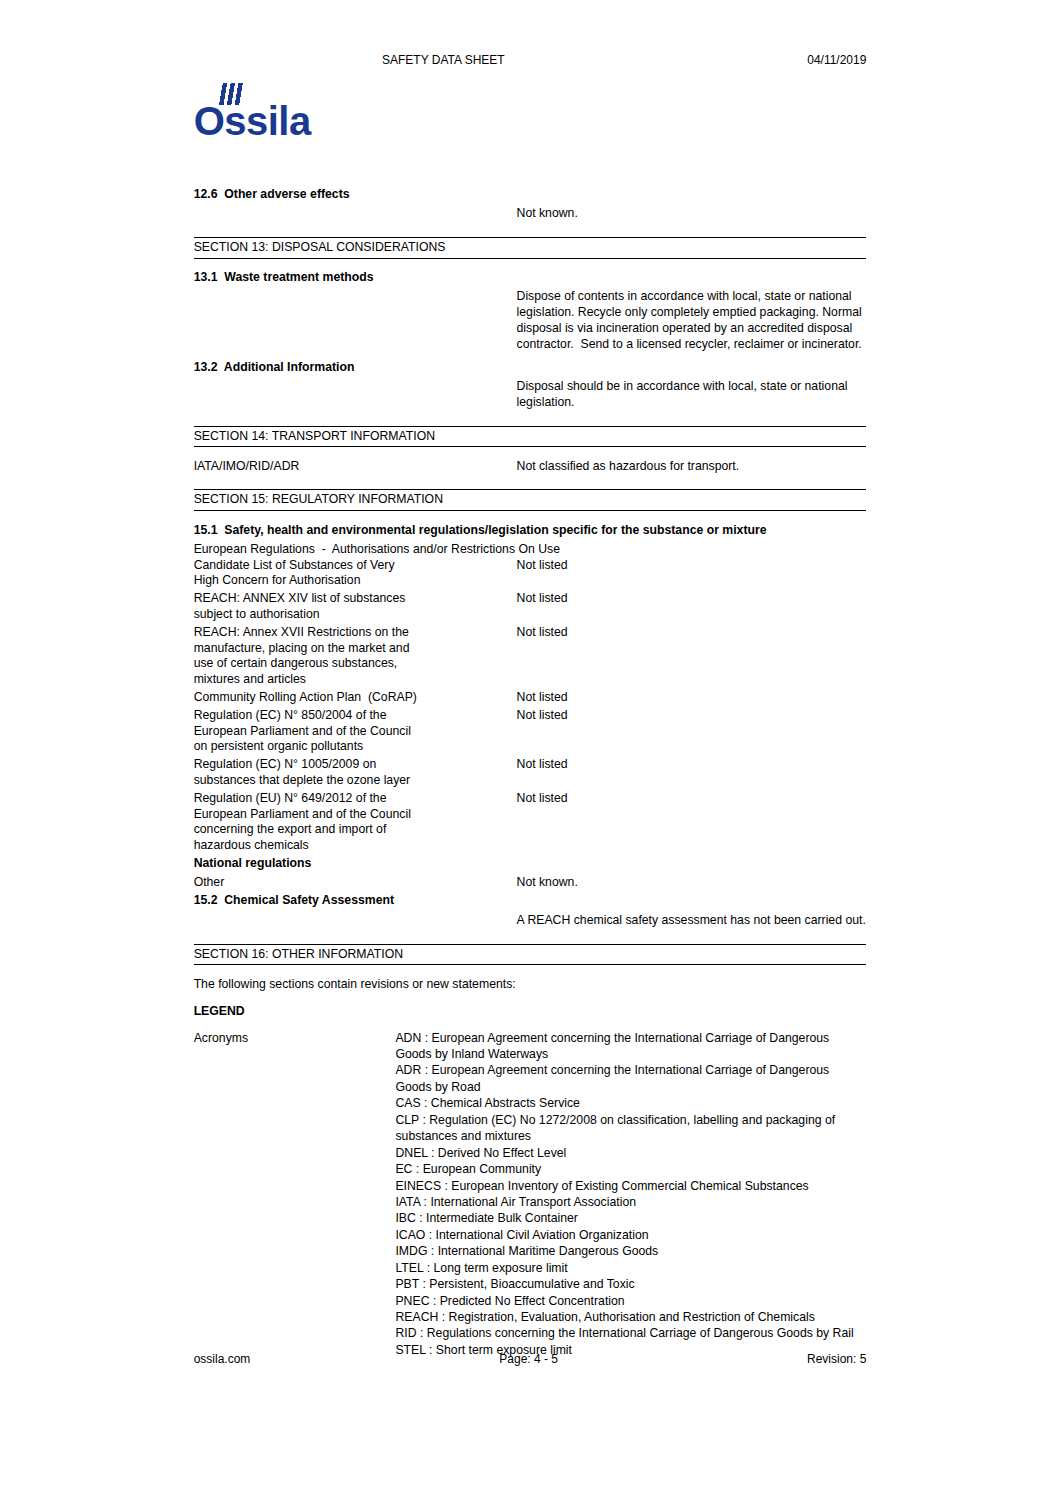SAFETY DATA SHEET
04/11/2019
Ossila
12.6 Other adverse effects
Not known.
SECTION 13: DISPOSAL CONSIDERATIONS
13.1 Waste treatment methods
Dispose of contents in accordance with local, state or national legislation. Recycle only completely emptied packaging. Normal disposal is via incineration operated by an accredited disposal contractor. Send to a licensed recycler, reclaimer or incinerator.
13.2 Additional Information
Disposal should be in accordance with local, state or national legislation.
SECTION 14: TRANSPORT INFORMATION
IATA/IMO/RID/ADR
Not classified as hazardous for transport.
SECTION 15: REGULATORY INFORMATION
15.1 Safety, health and environmental regulations/legislation specific for the substance or mixture
European Regulations - Authorisations and/or Restrictions On Use
Candidate List of Substances of Very
High Concern for Authorisation
Not listed
REACH: ANNEX XIV list of substances
subject to authorisation
Not listed
REACH: Annex XVII Restrictions on the
manufacture, placing on the market and
use of certain dangerous substances,
mixtures and articles
Not listed
Community Rolling Action Plan (CoRAP)
Not listed
Regulation (EC) N° 850/2004 of the
European Parliament and of the Council
on persistent organic pollutants
Not listed
Regulation (EC) N° 1005/2009 on
substances that deplete the ozone layer
Not listed
Regulation (EU) N° 649/2012 of the
European Parliament and of the Council
concerning the export and import of
hazardous chemicals
Not listed
National regulations
Other
Not known.
15.2 Chemical Safety Assessment
A REACH chemical safety assessment has not been carried out.
SECTION 16: OTHER INFORMATION
The following sections contain revisions or new statements:
LEGEND
Acronyms
ADN : European Agreement concerning the International Carriage of Dangerous
Goods by Inland Waterways
ADR : European Agreement concerning the International Carriage of Dangerous
Goods by Road
CAS : Chemical Abstracts Service
CLP : Regulation (EC) No 1272/2008 on classification, labelling and packaging of
substances and mixtures
DNEL : Derived No Effect Level
EC : European Community
EINECS : European Inventory of Existing Commercial Chemical Substances
IATA : International Air Transport Association
IBC : Intermediate Bulk Container
ICAO : International Civil Aviation Organization
IMDG : International Maritime Dangerous Goods
LTEL : Long term exposure limit
PBT : Persistent, Bioaccumulative and Toxic
PNEC : Predicted No Effect Concentration
REACH : Registration, Evaluation, Authorisation and Restriction of Chemicals
RID : Regulations concerning the International Carriage of Dangerous Goods by Rail
STEL : Short term exposure limit
ossila.com
Page: 4 - 5
Revision: 5